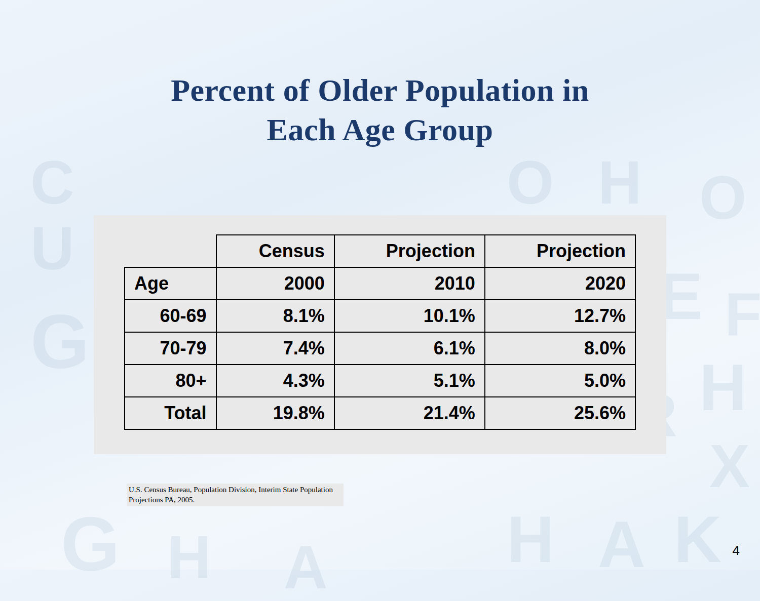G G H A H A K H E O H O C U J F R X F
Percent of Older Population in
Each Age Group
| | Census | Projection | Projection |
| --- | --- | --- | --- |
| Age | 2000 | 2010 | 2020 |
| 60-69 | 8.1% | 10.1% | 12.7% |
| 70-79 | 7.4% | 6.1% | 8.0% |
| 80+ | 4.3% | 5.1% | 5.0% |
| Total | 19.8% | 21.4% | 25.6% |
U.S. Census Bureau, Population Division, Interim State Population Projections PA, 2005.
4